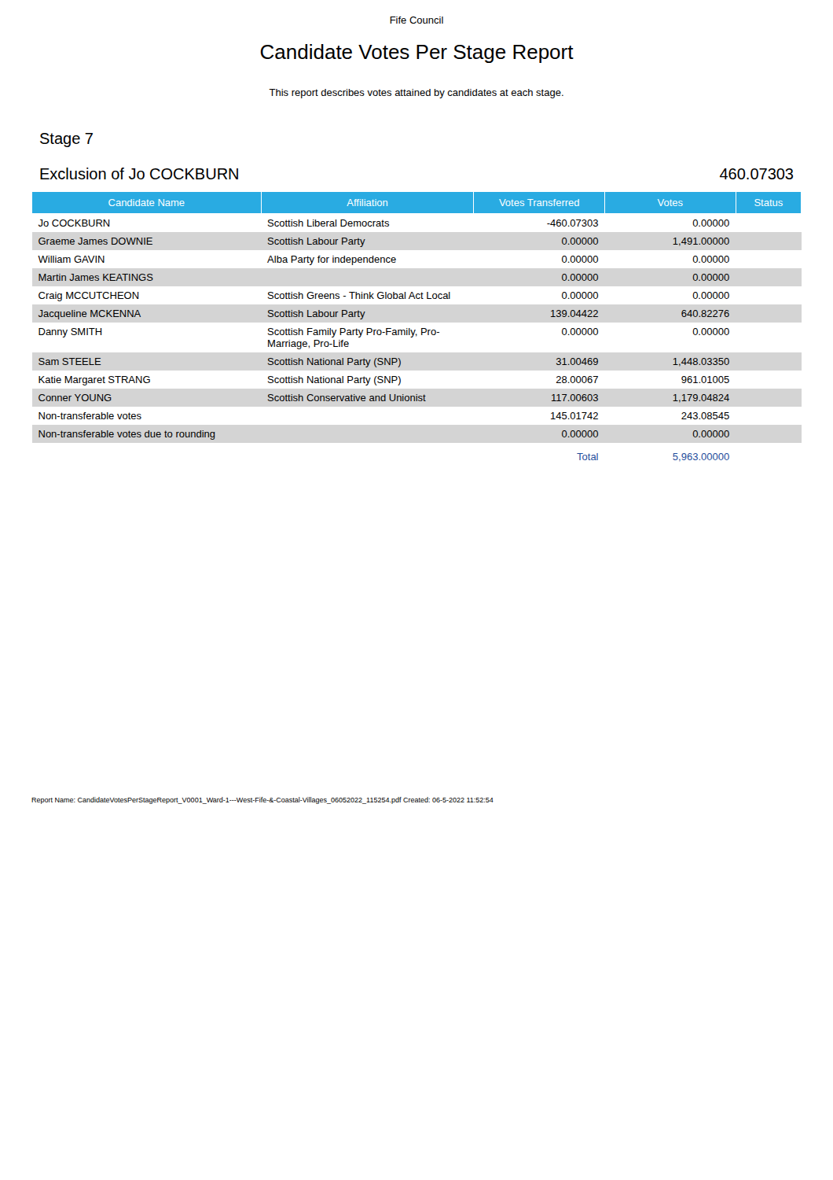Fife Council
Candidate Votes Per Stage Report
This report describes votes attained by candidates at each stage.
Stage 7
Exclusion of Jo COCKBURN
460.07303
| Candidate Name | Affiliation | Votes Transferred | Votes | Status |
| --- | --- | --- | --- | --- |
| Jo COCKBURN | Scottish Liberal Democrats | -460.07303 | 0.00000 | |
| Graeme James DOWNIE | Scottish Labour Party | 0.00000 | 1,491.00000 | |
| William GAVIN | Alba Party for independence | 0.00000 | 0.00000 | |
| Martin James KEATINGS | | 0.00000 | 0.00000 | |
| Craig MCCUTCHEON | Scottish Greens - Think Global Act Local | 0.00000 | 0.00000 | |
| Jacqueline MCKENNA | Scottish Labour Party | 139.04422 | 640.82276 | |
| Danny SMITH | Scottish Family Party Pro-Family, Pro-Marriage, Pro-Life | 0.00000 | 0.00000 | |
| Sam STEELE | Scottish National Party (SNP) | 31.00469 | 1,448.03350 | |
| Katie Margaret STRANG | Scottish National Party (SNP) | 28.00067 | 961.01005 | |
| Conner YOUNG | Scottish Conservative and Unionist | 117.00603 | 1,179.04824 | |
| Non-transferable votes | | 145.01742 | 243.08545 | |
| Non-transferable votes due to rounding | | 0.00000 | 0.00000 | |
| | | Total | 5,963.00000 | |
Report Name: CandidateVotesPerStageReport_V0001_Ward-1---West-Fife-&-Coastal-Villages_06052022_115254.pdf Created: 06-5-2022 11:52:54